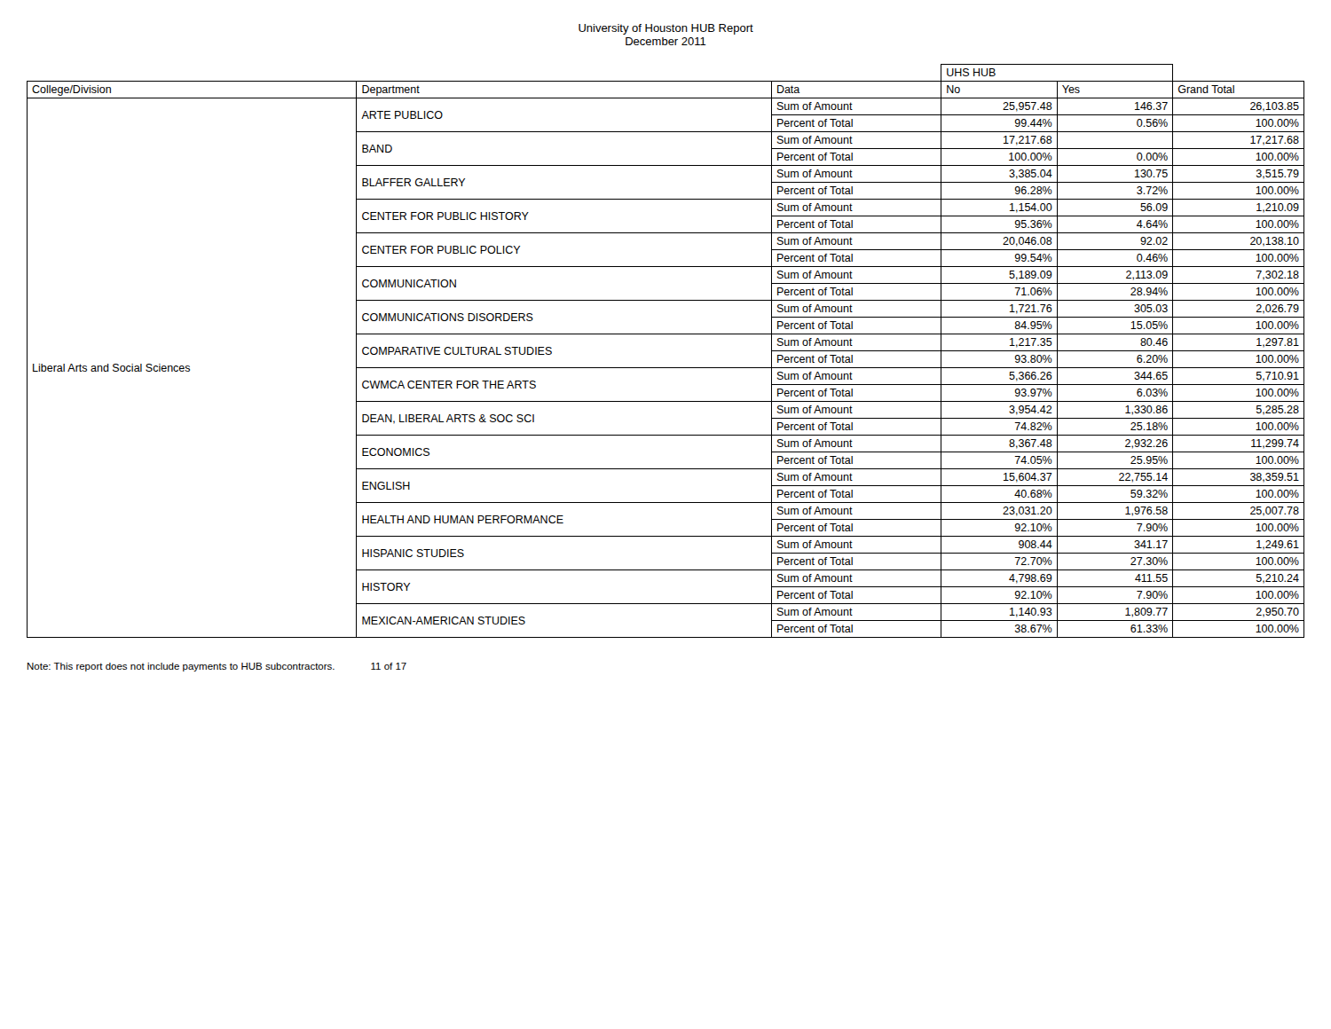University of Houston HUB Report
December 2011
| | | | UHS HUB | |
| --- | --- | --- | --- | --- |
| College/Division | Department | Data | No | Yes | Grand Total |
| Liberal Arts and Social Sciences | ARTE PUBLICO | Sum of Amount | 25,957.48 | 146.37 | 26,103.85 |
| Percent of Total | 99.44% | 0.56% | 100.00% |
| BAND | Sum of Amount | 17,217.68 | | 17,217.68 |
| Percent of Total | 100.00% | 0.00% | 100.00% |
| BLAFFER GALLERY | Sum of Amount | 3,385.04 | 130.75 | 3,515.79 |
| Percent of Total | 96.28% | 3.72% | 100.00% |
| CENTER FOR PUBLIC HISTORY | Sum of Amount | 1,154.00 | 56.09 | 1,210.09 |
| Percent of Total | 95.36% | 4.64% | 100.00% |
| CENTER FOR PUBLIC POLICY | Sum of Amount | 20,046.08 | 92.02 | 20,138.10 |
| Percent of Total | 99.54% | 0.46% | 100.00% |
| COMMUNICATION | Sum of Amount | 5,189.09 | 2,113.09 | 7,302.18 |
| Percent of Total | 71.06% | 28.94% | 100.00% |
| COMMUNICATIONS DISORDERS | Sum of Amount | 1,721.76 | 305.03 | 2,026.79 |
| Percent of Total | 84.95% | 15.05% | 100.00% |
| COMPARATIVE CULTURAL STUDIES | Sum of Amount | 1,217.35 | 80.46 | 1,297.81 |
| Percent of Total | 93.80% | 6.20% | 100.00% |
| CWMCA CENTER FOR THE ARTS | Sum of Amount | 5,366.26 | 344.65 | 5,710.91 |
| Percent of Total | 93.97% | 6.03% | 100.00% |
| DEAN, LIBERAL ARTS & SOC SCI | Sum of Amount | 3,954.42 | 1,330.86 | 5,285.28 |
| Percent of Total | 74.82% | 25.18% | 100.00% |
| ECONOMICS | Sum of Amount | 8,367.48 | 2,932.26 | 11,299.74 |
| Percent of Total | 74.05% | 25.95% | 100.00% |
| ENGLISH | Sum of Amount | 15,604.37 | 22,755.14 | 38,359.51 |
| Percent of Total | 40.68% | 59.32% | 100.00% |
| HEALTH AND HUMAN PERFORMANCE | Sum of Amount | 23,031.20 | 1,976.58 | 25,007.78 |
| Percent of Total | 92.10% | 7.90% | 100.00% |
| HISPANIC STUDIES | Sum of Amount | 908.44 | 341.17 | 1,249.61 |
| Percent of Total | 72.70% | 27.30% | 100.00% |
| HISTORY | Sum of Amount | 4,798.69 | 411.55 | 5,210.24 |
| Percent of Total | 92.10% | 7.90% | 100.00% |
| MEXICAN-AMERICAN STUDIES | Sum of Amount | 1,140.93 | 1,809.77 | 2,950.70 |
| Percent of Total | 38.67% | 61.33% | 100.00% |
Note: This report does not include payments to HUB subcontractors.
11 of 17